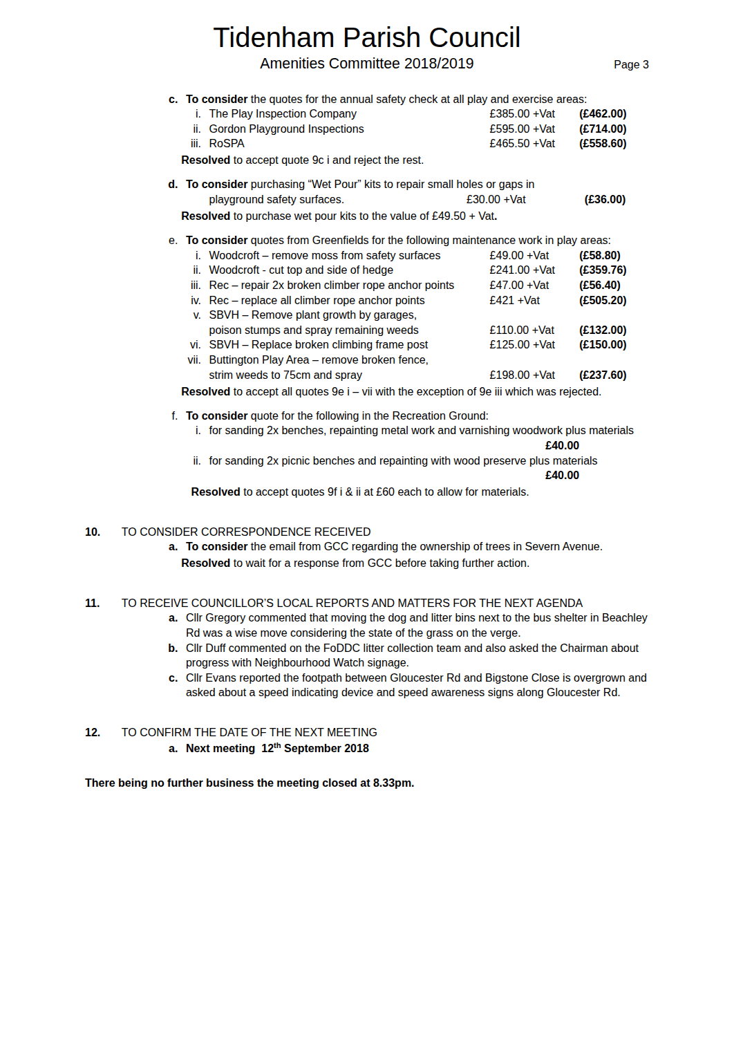Tidenham Parish Council
Amenities Committee 2018/2019
Page 3
c.
To consider the quotes for the annual safety check at all play and exercise areas:
i.
The Play Inspection Company
£385.00 +Vat
(£462.00)
ii.
Gordon Playground Inspections
£595.00 +Vat
(£714.00)
iii.
RoSPA
£465.50 +Vat
(£558.60)
Resolved to accept quote 9c i and reject the rest.
d.
To consider purchasing “Wet Pour” kits to repair small holes or gaps in
playground safety surfaces.
£30.00 +Vat
(£36.00)
Resolved to purchase wet pour kits to the value of £49.50 + Vat.
e.
To consider quotes from Greenfields for the following maintenance work in play areas:
i.
Woodcroft – remove moss from safety surfaces
£49.00 +Vat
(£58.80)
ii.
Woodcroft - cut top and side of hedge
£241.00 +Vat
(£359.76)
iii.
Rec – repair 2x broken climber rope anchor points
£47.00 +Vat
(£56.40)
iv.
Rec – replace all climber rope anchor points
£421 +Vat
(£505.20)
v.
SBVH – Remove plant growth by garages,
poison stumps and spray remaining weeds
£110.00 +Vat
(£132.00)
vi.
SBVH – Replace broken climbing frame post
£125.00 +Vat
(£150.00)
vii.
Buttington Play Area – remove broken fence,
strim weeds to 75cm and spray
£198.00 +Vat
(£237.60)
Resolved to accept all quotes 9e i – vii with the exception of 9e iii which was rejected.
f.
To consider quote for the following in the Recreation Ground:
i.
for sanding 2x benches, repainting metal work and varnishing woodwork plus materials
£40.00
ii.
for sanding 2x picnic benches and repainting with wood preserve plus materials
£40.00
Resolved to accept quotes 9f i & ii at £60 each to allow for materials.
10.
TO CONSIDER CORRESPONDENCE RECEIVED
a.
To consider the email from GCC regarding the ownership of trees in Severn Avenue.
Resolved to wait for a response from GCC before taking further action.
11.
TO RECEIVE COUNCILLOR’S LOCAL REPORTS AND MATTERS FOR THE NEXT AGENDA
a.
Cllr Gregory commented that moving the dog and litter bins next to the bus shelter in Beachley Rd was a wise move considering the state of the grass on the verge.
b.
Cllr Duff commented on the FoDDC litter collection team and also asked the Chairman about progress with Neighbourhood Watch signage.
c.
Cllr Evans reported the footpath between Gloucester Rd and Bigstone Close is overgrown and asked about a speed indicating device and speed awareness signs along Gloucester Rd.
12.
TO CONFIRM THE DATE OF THE NEXT MEETING
a.
Next meeting 12th September 2018
There being no further business the meeting closed at 8.33pm.